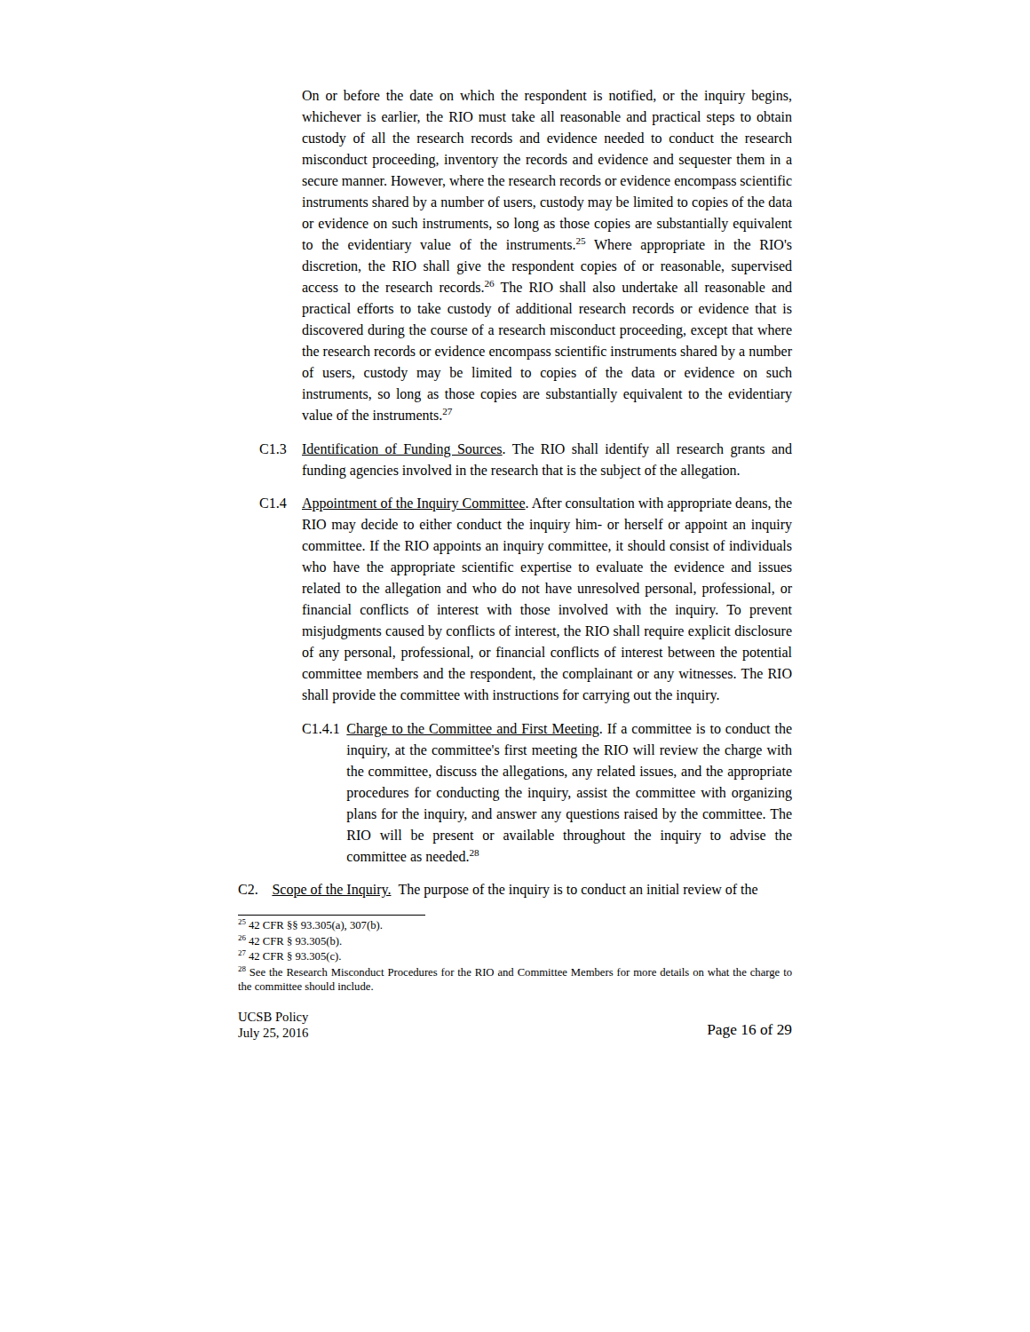On or before the date on which the respondent is notified, or the inquiry begins, whichever is earlier, the RIO must take all reasonable and practical steps to obtain custody of all the research records and evidence needed to conduct the research misconduct proceeding, inventory the records and evidence and sequester them in a secure manner. However, where the research records or evidence encompass scientific instruments shared by a number of users, custody may be limited to copies of the data or evidence on such instruments, so long as those copies are substantially equivalent to the evidentiary value of the instruments.25 Where appropriate in the RIO's discretion, the RIO shall give the respondent copies of or reasonable, supervised access to the research records.26 The RIO shall also undertake all reasonable and practical efforts to take custody of additional research records or evidence that is discovered during the course of a research misconduct proceeding, except that where the research records or evidence encompass scientific instruments shared by a number of users, custody may be limited to copies of the data or evidence on such instruments, so long as those copies are substantially equivalent to the evidentiary value of the instruments.27
C1.3
Identification of Funding Sources. The RIO shall identify all research grants and funding agencies involved in the research that is the subject of the allegation.
C1.4
Appointment of the Inquiry Committee. After consultation with appropriate deans, the RIO may decide to either conduct the inquiry him- or herself or appoint an inquiry committee. If the RIO appoints an inquiry committee, it should consist of individuals who have the appropriate scientific expertise to evaluate the evidence and issues related to the allegation and who do not have unresolved personal, professional, or financial conflicts of interest with those involved with the inquiry. To prevent misjudgments caused by conflicts of interest, the RIO shall require explicit disclosure of any personal, professional, or financial conflicts of interest between the potential committee members and the respondent, the complainant or any witnesses. The RIO shall provide the committee with instructions for carrying out the inquiry.
C1.4.1
Charge to the Committee and First Meeting. If a committee is to conduct the inquiry, at the committee's first meeting the RIO will review the charge with the committee, discuss the allegations, any related issues, and the appropriate procedures for conducting the inquiry, assist the committee with organizing plans for the inquiry, and answer any questions raised by the committee. The RIO will be present or available throughout the inquiry to advise the committee as needed.28
C2.
Scope of the Inquiry. The purpose of the inquiry is to conduct an initial review of the
25 42 CFR §§ 93.305(a), 307(b).
26 42 CFR § 93.305(b).
27 42 CFR § 93.305(c).
28 See the Research Misconduct Procedures for the RIO and Committee Members for more details on what the charge to the committee should include.
UCSB Policy
July 25, 2016
Page 16 of 29